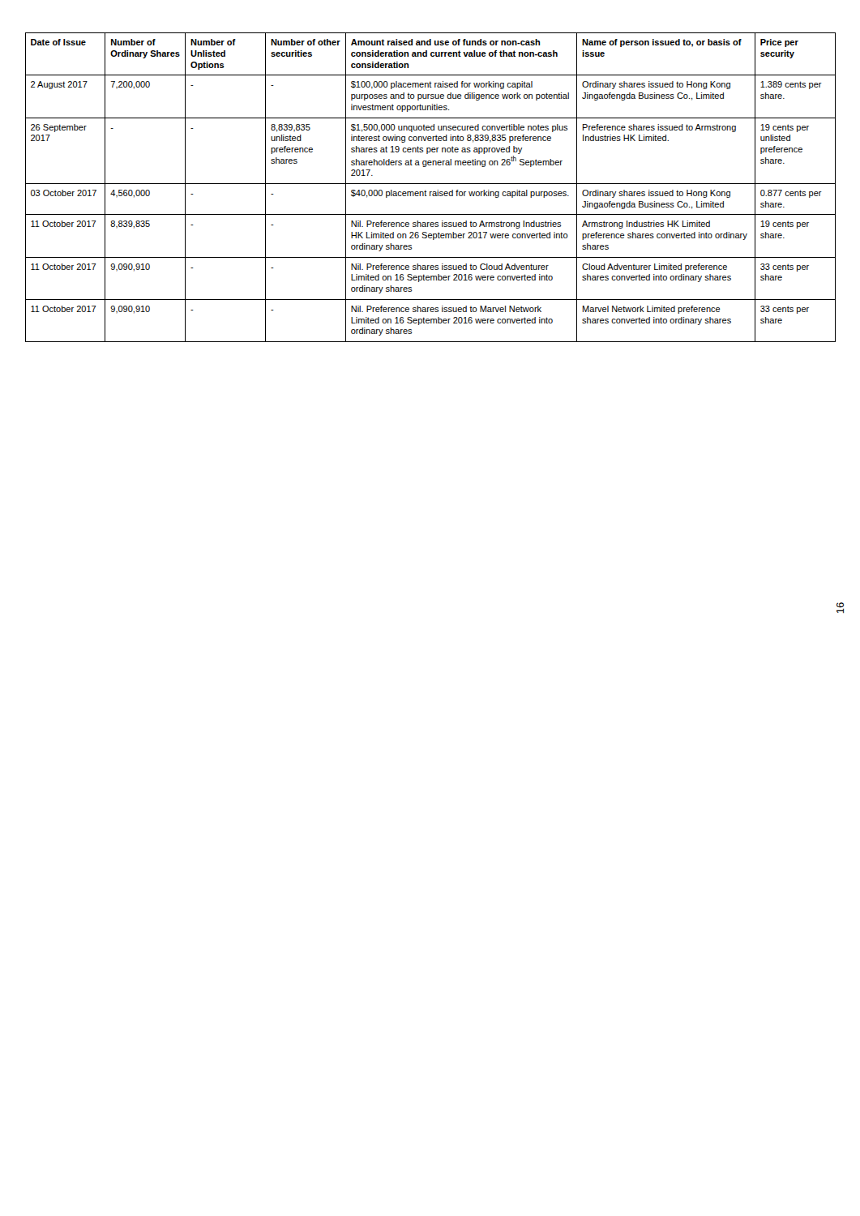16
| Date of Issue | Number of Ordinary Shares | Number of Unlisted Options | Number of other securities | Amount raised and use of funds or non-cash consideration and current value of that non-cash consideration | Name of person issued to, or basis of issue | Price per security |
| --- | --- | --- | --- | --- | --- | --- |
| 2 August 2017 | 7,200,000 | - | - | $100,000 placement raised for working capital purposes and to pursue due diligence work on potential investment opportunities. | Ordinary shares issued to Hong Kong Jingaofengda Business Co., Limited | 1.389 cents per share. |
| 26 September 2017 | - | - | 8,839,835 unlisted preference shares | $1,500,000 unquoted unsecured convertible notes plus interest owing converted into 8,839,835 preference shares at 19 cents per note as approved by shareholders at a general meeting on 26 th September 2017. | Preference shares issued to Armstrong Industries HK Limited. | 19 cents per unlisted preference share. |
| 03 October 2017 | 4,560,000 | - | - | $40,000 placement raised for working capital purposes. | Ordinary shares issued to Hong Kong Jingaofengda Business Co., Limited | 0.877 cents per share. |
| 11 October 2017 | 8,839,835 | - | - | Nil. Preference shares issued to Armstrong Industries HK Limited on 26 September 2017 were converted into ordinary shares | Armstrong Industries HK Limited preference shares converted into ordinary shares | 19 cents per share. |
| 11 October 2017 | 9,090,910 | - | - | Nil. Preference shares issued to Cloud Adventurer Limited on 16 September 2016 were converted into ordinary shares | Cloud Adventurer Limited preference shares converted into ordinary shares | 33 cents per share |
| 11 October 2017 | 9,090,910 | - | - | Nil. Preference shares issued to Marvel Network Limited on 16 September 2016 were converted into ordinary shares | Marvel Network Limited preference shares converted into ordinary shares | 33 cents per share |